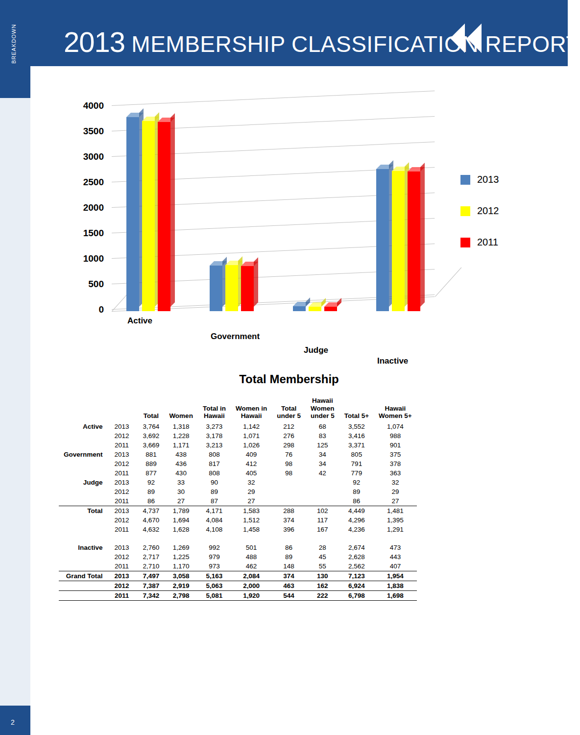BREAKDOWN
2
2013 MEMBERSHIP CLASSIFICATION REPORT
4000
3500
3000
2500
2000
1500
1000
500
0
Active
Government
Judge
Inactive
2013
2012
2011
Total Membership
| | | Total | Women | Total in Hawaii | Women in Hawaii | Total under 5 | Hawaii Women under 5 | Total 5+ | Hawaii Women 5+ |
| --- | --- | --- | --- | --- | --- | --- | --- | --- | --- |
| Active | 2013 | 3,764 | 1,318 | 3,273 | 1,142 | 212 | 68 | 3,552 | 1,074 |
| | 2012 | 3,692 | 1,228 | 3,178 | 1,071 | 276 | 83 | 3,416 | 988 |
| | 2011 | 3,669 | 1,171 | 3,213 | 1,026 | 298 | 125 | 3,371 | 901 |
| Government | 2013 | 881 | 438 | 808 | 409 | 76 | 34 | 805 | 375 |
| | 2012 | 889 | 436 | 817 | 412 | 98 | 34 | 791 | 378 |
| | 2011 | 877 | 430 | 808 | 405 | 98 | 42 | 779 | 363 |
| Judge | 2013 | 92 | 33 | 90 | 32 | | | 92 | 32 |
| | 2012 | 89 | 30 | 89 | 29 | | | 89 | 29 |
| | 2011 | 86 | 27 | 87 | 27 | | | 86 | 27 |
| Total | 2013 | 4,737 | 1,789 | 4,171 | 1,583 | 288 | 102 | 4,449 | 1,481 |
| | 2012 | 4,670 | 1,694 | 4,084 | 1,512 | 374 | 117 | 4,296 | 1,395 |
| | 2011 | 4,632 | 1,628 | 4,108 | 1,458 | 396 | 167 | 4,236 | 1,291 |
| Inactive | 2013 | 2,760 | 1,269 | 992 | 501 | 86 | 28 | 2,674 | 473 |
| | 2012 | 2,717 | 1,225 | 979 | 488 | 89 | 45 | 2,628 | 443 |
| | 2011 | 2,710 | 1,170 | 973 | 462 | 148 | 55 | 2,562 | 407 |
| Grand Total | 2013 | 7,497 | 3,058 | 5,163 | 2,084 | 374 | 130 | 7,123 | 1,954 |
| | 2012 | 7,387 | 2,919 | 5,063 | 2,000 | 463 | 162 | 6,924 | 1,838 |
| | 2011 | 7,342 | 2,798 | 5,081 | 1,920 | 544 | 222 | 6,798 | 1,698 |